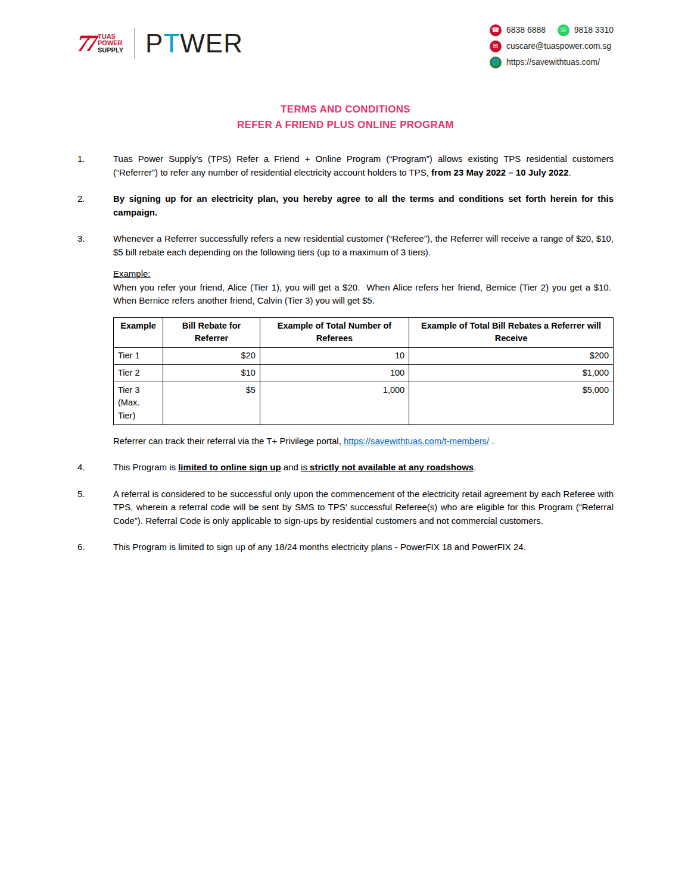77 TUAS
POWER
SUPPLY
PTWER
☎ 6838 6888 ☏ 9818 3310
✉ cuscare@tuaspower.com.sg
🌐 https://savewithtuas.com/
TERMS AND CONDITIONS REFER A FRIEND PLUS ONLINE PROGRAM
Tuas Power Supply’s (TPS) Refer a Friend + Online Program (“Program”) allows existing TPS residential customers (“Referrer”) to refer any number of residential electricity account holders to TPS, from 23 May 2022 – 10 July 2022.
By signing up for an electricity plan, you hereby agree to all the terms and conditions set forth herein for this campaign.
Whenever a Referrer successfully refers a new residential customer (“Referee”), the Referrer will receive a range of $20, $10, $5 bill rebate each depending on the following tiers (up to a maximum of 3 tiers). Example: When you refer your friend, Alice (Tier 1), you will get a $20. When Alice refers her friend, Bernice (Tier 2) you get a $10. When Bernice refers another friend, Calvin (Tier 3) you will get $5.
| Example | Bill Rebate for Referrer | Example of Total Number of Referees | Example of Total Bill Rebates a Referrer will Receive |
| --- | --- | --- | --- |
| Tier 1 | $20 | 10 | $200 |
| Tier 2 | $10 | 100 | $1,000 |
| Tier 3 (Max. Tier) | $5 | 1,000 | $5,000 |
Referrer can track their referral via the T+ Privilege portal, https://savewithtuas.com/t-members/ .
This Program is limited to online sign up and is strictly not available at any roadshows.
A referral is considered to be successful only upon the commencement of the electricity retail agreement by each Referee with TPS, wherein a referral code will be sent by SMS to TPS’ successful Referee(s) who are eligible for this Program (“Referral Code”). Referral Code is only applicable to sign-ups by residential customers and not commercial customers.
This Program is limited to sign up of any 18/24 months electricity plans - PowerFIX 18 and PowerFIX 24.